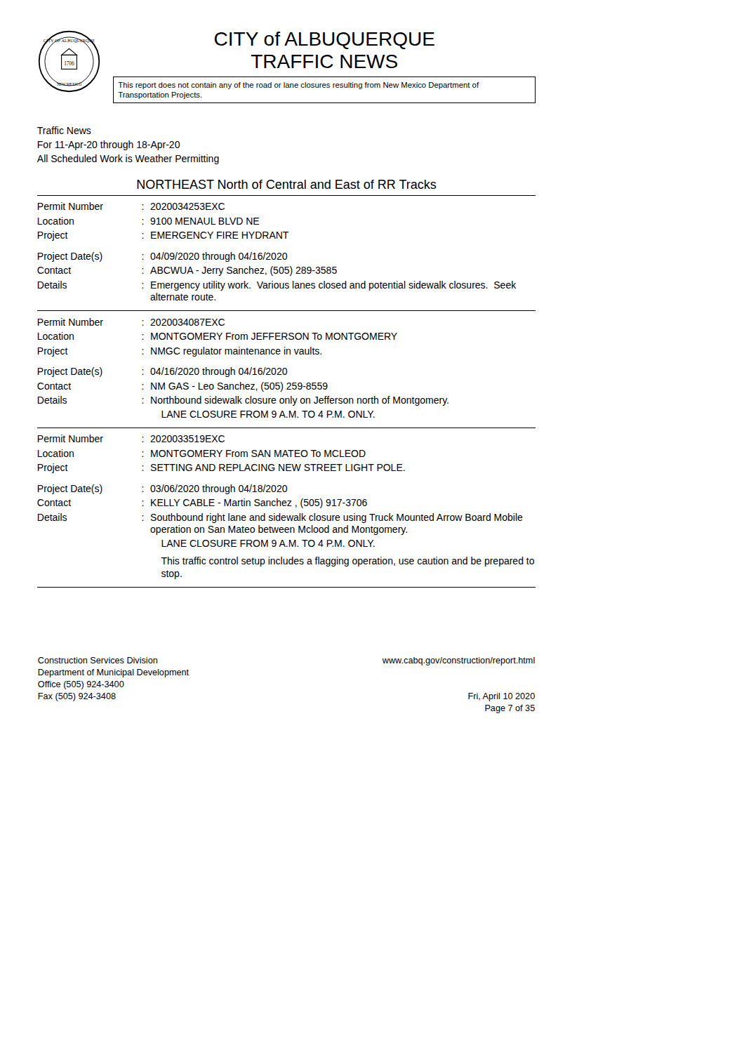CITY of ALBUQUERQUE
TRAFFIC NEWS
This report does not contain any of the road or lane closures resulting from New Mexico Department of Transportation Projects.
Traffic News
For 11-Apr-20 through 18-Apr-20
All Scheduled Work is Weather Permitting
NORTHEAST North of Central and East of RR Tracks
| Permit Number | : | 2020034253EXC |
| Location | : | 9100 MENAUL BLVD NE |
| Project | : | EMERGENCY FIRE HYDRANT |
| Project Date(s) | : | 04/09/2020 through 04/16/2020 |
| Contact | : | ABCWUA - Jerry Sanchez, (505) 289-3585 |
| Details | : | Emergency utility work. Various lanes closed and potential sidewalk closures. Seek alternate route. |
| Permit Number | : | 2020034087EXC |
| Location | : | MONTGOMERY From JEFFERSON To MONTGOMERY |
| Project | : | NMGC regulator maintenance in vaults. |
| Project Date(s) | : | 04/16/2020 through 04/16/2020 |
| Contact | : | NM GAS - Leo Sanchez, (505) 259-8559 |
| Details | : | Northbound sidewalk closure only on Jefferson north of Montgomery. LANE CLOSURE FROM 9 A.M. TO 4 P.M. ONLY. |
| Permit Number | : | 2020033519EXC |
| Location | : | MONTGOMERY From SAN MATEO To MCLEOD |
| Project | : | SETTING AND REPLACING NEW STREET LIGHT POLE. |
| Project Date(s) | : | 03/06/2020 through 04/18/2020 |
| Contact | : | KELLY CABLE - Martin Sanchez , (505) 917-3706 |
| Details | : | Southbound right lane and sidewalk closure using Truck Mounted Arrow Board Mobile operation on San Mateo between Mclood and Montgomery. LANE CLOSURE FROM 9 A.M. TO 4 P.M. ONLY. This traffic control setup includes a flagging operation, use caution and be prepared to stop. |
| Construction Services Division Department of Municipal Development Office (505) 924-3400 Fax (505) 924-3408 | www.cabq.gov/construction/report.html Fri, April 10 2020 Page 7 of 35 |